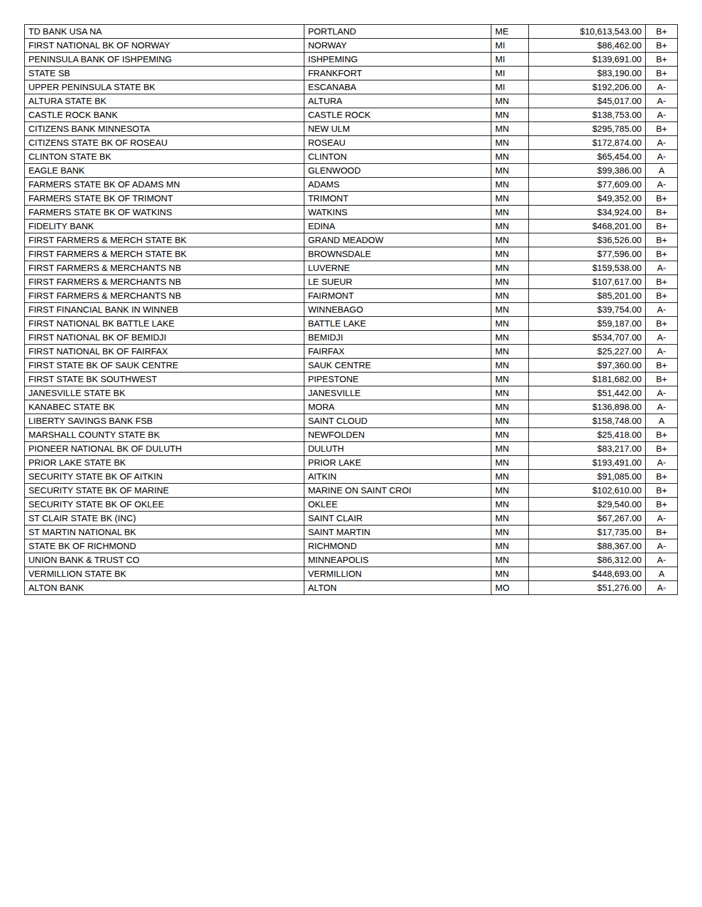| TD BANK USA NA | PORTLAND | ME | $10,613,543.00 | B+ |
| FIRST NATIONAL BK OF NORWAY | NORWAY | MI | $86,462.00 | B+ |
| PENINSULA BANK OF ISHPEMING | ISHPEMING | MI | $139,691.00 | B+ |
| STATE SB | FRANKFORT | MI | $83,190.00 | B+ |
| UPPER PENINSULA STATE BK | ESCANABA | MI | $192,206.00 | A- |
| ALTURA STATE BK | ALTURA | MN | $45,017.00 | A- |
| CASTLE ROCK BANK | CASTLE ROCK | MN | $138,753.00 | A- |
| CITIZENS BANK MINNESOTA | NEW ULM | MN | $295,785.00 | B+ |
| CITIZENS STATE BK OF ROSEAU | ROSEAU | MN | $172,874.00 | A- |
| CLINTON STATE BK | CLINTON | MN | $65,454.00 | A- |
| EAGLE BANK | GLENWOOD | MN | $99,386.00 | A |
| FARMERS STATE BK OF ADAMS MN | ADAMS | MN | $77,609.00 | A- |
| FARMERS STATE BK OF TRIMONT | TRIMONT | MN | $49,352.00 | B+ |
| FARMERS STATE BK OF WATKINS | WATKINS | MN | $34,924.00 | B+ |
| FIDELITY BANK | EDINA | MN | $468,201.00 | B+ |
| FIRST FARMERS & MERCH STATE BK | GRAND MEADOW | MN | $36,526.00 | B+ |
| FIRST FARMERS & MERCH STATE BK | BROWNSDALE | MN | $77,596.00 | B+ |
| FIRST FARMERS & MERCHANTS NB | LUVERNE | MN | $159,538.00 | A- |
| FIRST FARMERS & MERCHANTS NB | LE SUEUR | MN | $107,617.00 | B+ |
| FIRST FARMERS & MERCHANTS NB | FAIRMONT | MN | $85,201.00 | B+ |
| FIRST FINANCIAL BANK IN WINNEB | WINNEBAGO | MN | $39,754.00 | A- |
| FIRST NATIONAL BK BATTLE LAKE | BATTLE LAKE | MN | $59,187.00 | B+ |
| FIRST NATIONAL BK OF BEMIDJI | BEMIDJI | MN | $534,707.00 | A- |
| FIRST NATIONAL BK OF FAIRFAX | FAIRFAX | MN | $25,227.00 | A- |
| FIRST STATE BK OF SAUK CENTRE | SAUK CENTRE | MN | $97,360.00 | B+ |
| FIRST STATE BK SOUTHWEST | PIPESTONE | MN | $181,682.00 | B+ |
| JANESVILLE STATE BK | JANESVILLE | MN | $51,442.00 | A- |
| KANABEC STATE BK | MORA | MN | $136,898.00 | A- |
| LIBERTY SAVINGS BANK FSB | SAINT CLOUD | MN | $158,748.00 | A |
| MARSHALL COUNTY STATE BK | NEWFOLDEN | MN | $25,418.00 | B+ |
| PIONEER NATIONAL BK OF DULUTH | DULUTH | MN | $83,217.00 | B+ |
| PRIOR LAKE STATE BK | PRIOR LAKE | MN | $193,491.00 | A- |
| SECURITY STATE BK OF AITKIN | AITKIN | MN | $91,085.00 | B+ |
| SECURITY STATE BK OF MARINE | MARINE ON SAINT CROI | MN | $102,610.00 | B+ |
| SECURITY STATE BK OF OKLEE | OKLEE | MN | $29,540.00 | B+ |
| ST CLAIR STATE BK (INC) | SAINT CLAIR | MN | $67,267.00 | A- |
| ST MARTIN NATIONAL BK | SAINT MARTIN | MN | $17,735.00 | B+ |
| STATE BK OF RICHMOND | RICHMOND | MN | $88,367.00 | A- |
| UNION BANK & TRUST CO | MINNEAPOLIS | MN | $86,312.00 | A- |
| VERMILLION STATE BK | VERMILLION | MN | $448,693.00 | A |
| ALTON BANK | ALTON | MO | $51,276.00 | A- |